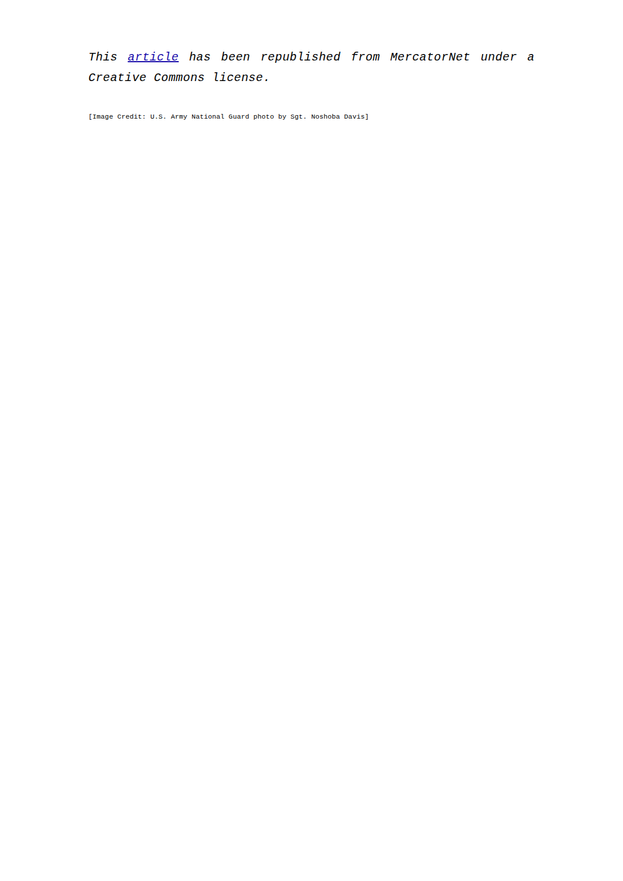This article has been republished from MercatorNet under a Creative Commons license.
[Image Credit: U.S. Army National Guard photo by Sgt. Noshoba Davis]